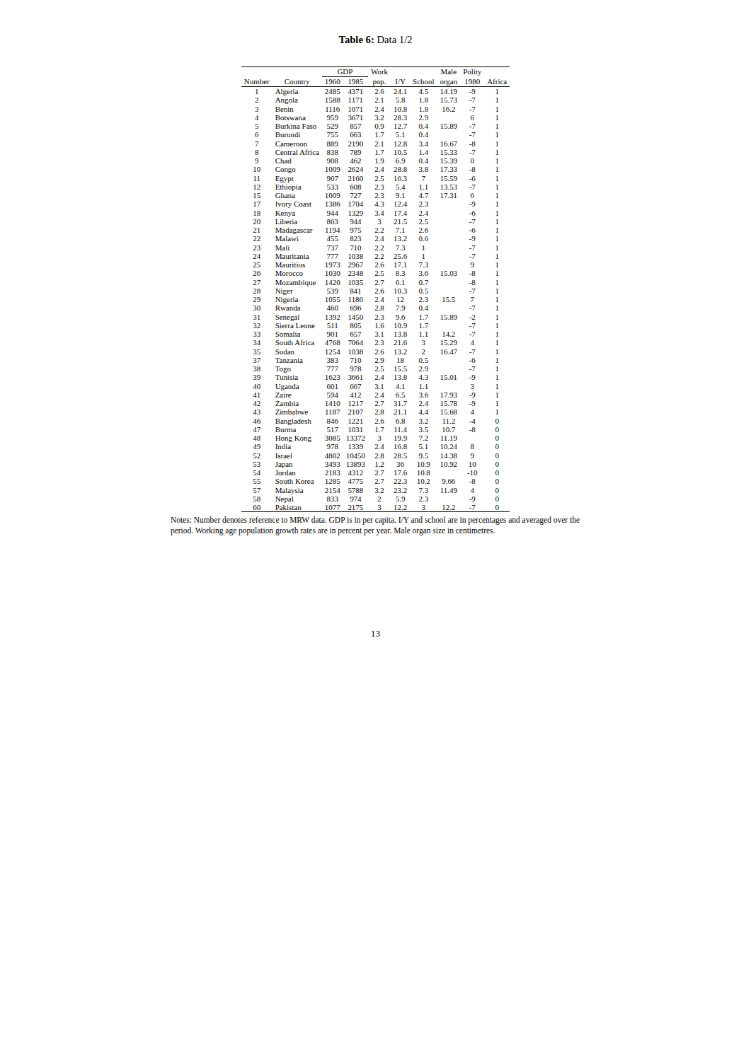Table 6: Data 1/2
| | | GDP | Work | | | Male | Polity | |
| --- | --- | --- | --- | --- | --- | --- | --- | --- |
| Number | Country | 1960 | 1985 | pop. | I/Y | School | organ | 1980 | Africa |
| 1 | Algeria | 2485 | 4371 | 2.6 | 24.1 | 4.5 | 14.19 | -9 | 1 |
| 2 | Angola | 1588 | 1171 | 2.1 | 5.8 | 1.8 | 15.73 | -7 | 1 |
| 3 | Benin | 1116 | 1071 | 2.4 | 10.8 | 1.8 | 16.2 | -7 | 1 |
| 4 | Botswana | 959 | 3671 | 3.2 | 28.3 | 2.9 | | 6 | 1 |
| 5 | Burkina Faso | 529 | 857 | 0.9 | 12.7 | 0.4 | 15.89 | -7 | 1 |
| 6 | Burundi | 755 | 663 | 1.7 | 5.1 | 0.4 | | -7 | 1 |
| 7 | Cameroon | 889 | 2190 | 2.1 | 12.8 | 3.4 | 16.67 | -8 | 1 |
| 8 | Central Africa | 838 | 789 | 1.7 | 10.5 | 1.4 | 15.33 | -7 | 1 |
| 9 | Chad | 908 | 462 | 1.9 | 6.9 | 0.4 | 15.39 | 0 | 1 |
| 10 | Congo | 1009 | 2624 | 2.4 | 28.8 | 3.8 | 17.33 | -8 | 1 |
| 11 | Egypt | 907 | 2160 | 2.5 | 16.3 | 7 | 15.59 | -6 | 1 |
| 12 | Ethiopia | 533 | 608 | 2.3 | 5.4 | 1.1 | 13.53 | -7 | 1 |
| 15 | Ghana | 1009 | 727 | 2.3 | 9.1 | 4.7 | 17.31 | 6 | 1 |
| 17 | Ivory Coast | 1386 | 1704 | 4.3 | 12.4 | 2.3 | | -9 | 1 |
| 18 | Kenya | 944 | 1329 | 3.4 | 17.4 | 2.4 | | -6 | 1 |
| 20 | Liberia | 863 | 944 | 3 | 21.5 | 2.5 | | -7 | 1 |
| 21 | Madagascar | 1194 | 975 | 2.2 | 7.1 | 2.6 | | -6 | 1 |
| 22 | Malawi | 455 | 823 | 2.4 | 13.2 | 0.6 | | -9 | 1 |
| 23 | Mali | 737 | 710 | 2.2 | 7.3 | 1 | | -7 | 1 |
| 24 | Mauritania | 777 | 1038 | 2.2 | 25.6 | 1 | | -7 | 1 |
| 25 | Mauritius | 1973 | 2967 | 2.6 | 17.1 | 7.3 | | 9 | 1 |
| 26 | Morocco | 1030 | 2348 | 2.5 | 8.3 | 3.6 | 15.03 | -8 | 1 |
| 27 | Mozambique | 1420 | 1035 | 2.7 | 6.1 | 0.7 | | -8 | 1 |
| 28 | Niger | 539 | 841 | 2.6 | 10.3 | 0.5 | | -7 | 1 |
| 29 | Nigeria | 1055 | 1186 | 2.4 | 12 | 2.3 | 15.5 | 7 | 1 |
| 30 | Rwanda | 460 | 696 | 2.8 | 7.9 | 0.4 | | -7 | 1 |
| 31 | Senegal | 1392 | 1450 | 2.3 | 9.6 | 1.7 | 15.89 | -2 | 1 |
| 32 | Sierra Leone | 511 | 805 | 1.6 | 10.9 | 1.7 | | -7 | 1 |
| 33 | Somalia | 901 | 657 | 3.1 | 13.8 | 1.1 | 14.2 | -7 | 1 |
| 34 | South Africa | 4768 | 7064 | 2.3 | 21.6 | 3 | 15.29 | 4 | 1 |
| 35 | Sudan | 1254 | 1038 | 2.6 | 13.2 | 2 | 16.47 | -7 | 1 |
| 37 | Tanzania | 383 | 710 | 2.9 | 18 | 0.5 | | -6 | 1 |
| 38 | Togo | 777 | 978 | 2.5 | 15.5 | 2.9 | | -7 | 1 |
| 39 | Tunisia | 1623 | 3661 | 2.4 | 13.8 | 4.3 | 15.01 | -9 | 1 |
| 40 | Uganda | 601 | 667 | 3.1 | 4.1 | 1.1 | | 3 | 1 |
| 41 | Zaire | 594 | 412 | 2.4 | 6.5 | 3.6 | 17.93 | -9 | 1 |
| 42 | Zambia | 1410 | 1217 | 2.7 | 31.7 | 2.4 | 15.78 | -9 | 1 |
| 43 | Zimbabwe | 1187 | 2107 | 2.8 | 21.1 | 4.4 | 15.68 | 4 | 1 |
| 46 | Bangladesh | 846 | 1221 | 2.6 | 6.8 | 3.2 | 11.2 | -4 | 0 |
| 47 | Burma | 517 | 1031 | 1.7 | 11.4 | 3.5 | 10.7 | -8 | 0 |
| 48 | Hong Kong | 3085 | 13372 | 3 | 19.9 | 7.2 | 11.19 | | 0 |
| 49 | India | 978 | 1339 | 2.4 | 16.8 | 5.1 | 10.24 | 8 | 0 |
| 52 | Israel | 4802 | 10450 | 2.8 | 28.5 | 9.5 | 14.38 | 9 | 0 |
| 53 | Japan | 3493 | 13893 | 1.2 | 36 | 10.9 | 10.92 | 10 | 0 |
| 54 | Jordan | 2183 | 4312 | 2.7 | 17.6 | 10.8 | | -10 | 0 |
| 55 | South Korea | 1285 | 4775 | 2.7 | 22.3 | 10.2 | 9.66 | -8 | 0 |
| 57 | Malaysia | 2154 | 5788 | 3.2 | 23.2 | 7.3 | 11.49 | 4 | 0 |
| 58 | Nepal | 833 | 974 | 2 | 5.9 | 2.3 | | -9 | 0 |
| 60 | Pakistan | 1077 | 2175 | 3 | 12.2 | 3 | 12.2 | -7 | 0 |
Notes: Number denotes reference to MRW data. GDP is in per capita. I/Y and school are in percentages and averaged over the period. Working age population growth rates are in percent per year. Male organ size in centimetres.
13